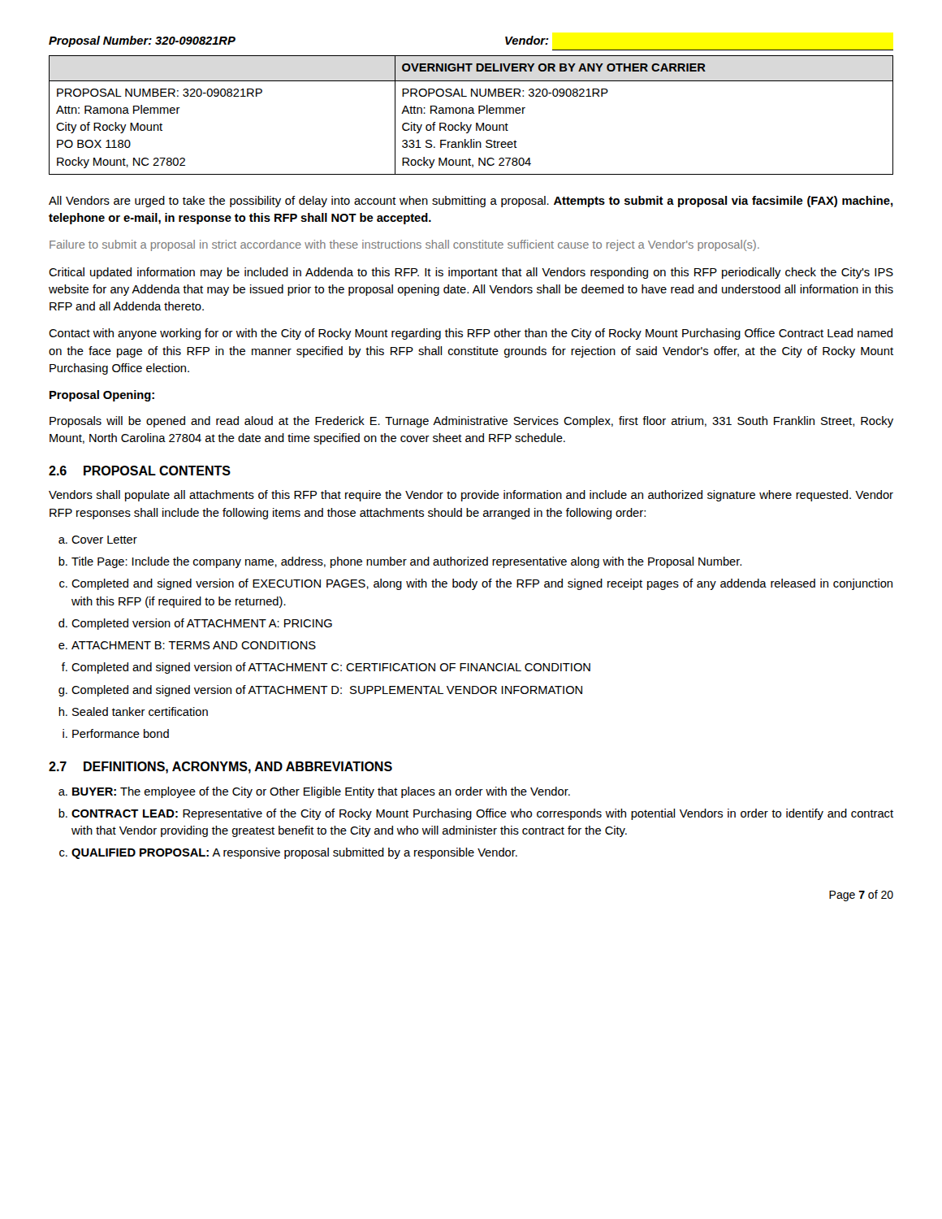Proposal Number: 320-090821RP Vendor:
| | OVERNIGHT DELIVERY OR BY ANY OTHER CARRIER |
| PROPOSAL NUMBER: 320-090821RP Attn: Ramona Plemmer City of Rocky Mount PO BOX 1180 Rocky Mount, NC 27802 | PROPOSAL NUMBER: 320-090821RP Attn: Ramona Plemmer City of Rocky Mount 331 S. Franklin Street Rocky Mount, NC 27804 |
All Vendors are urged to take the possibility of delay into account when submitting a proposal. Attempts to submit a proposal via facsimile (FAX) machine, telephone or e-mail, in response to this RFP shall NOT be accepted.
Failure to submit a proposal in strict accordance with these instructions shall constitute sufficient cause to reject a Vendor's proposal(s).
Critical updated information may be included in Addenda to this RFP. It is important that all Vendors responding on this RFP periodically check the City's IPS website for any Addenda that may be issued prior to the proposal opening date. All Vendors shall be deemed to have read and understood all information in this RFP and all Addenda thereto.
Contact with anyone working for or with the City of Rocky Mount regarding this RFP other than the City of Rocky Mount Purchasing Office Contract Lead named on the face page of this RFP in the manner specified by this RFP shall constitute grounds for rejection of said Vendor's offer, at the City of Rocky Mount Purchasing Office election.
Proposal Opening:
Proposals will be opened and read aloud at the Frederick E. Turnage Administrative Services Complex, first floor atrium, 331 South Franklin Street, Rocky Mount, North Carolina 27804 at the date and time specified on the cover sheet and RFP schedule.
2.6 PROPOSAL CONTENTS
Vendors shall populate all attachments of this RFP that require the Vendor to provide information and include an authorized signature where requested. Vendor RFP responses shall include the following items and those attachments should be arranged in the following order:
Cover Letter
Title Page: Include the company name, address, phone number and authorized representative along with the Proposal Number.
Completed and signed version of EXECUTION PAGES, along with the body of the RFP and signed receipt pages of any addenda released in conjunction with this RFP (if required to be returned).
Completed version of ATTACHMENT A: PRICING
ATTACHMENT B: TERMS AND CONDITIONS
Completed and signed version of ATTACHMENT C: CERTIFICATION OF FINANCIAL CONDITION
Completed and signed version of ATTACHMENT D: SUPPLEMENTAL VENDOR INFORMATION
Sealed tanker certification
Performance bond
2.7 DEFINITIONS, ACRONYMS, AND ABBREVIATIONS
BUYER: The employee of the City or Other Eligible Entity that places an order with the Vendor.
CONTRACT LEAD: Representative of the City of Rocky Mount Purchasing Office who corresponds with potential Vendors in order to identify and contract with that Vendor providing the greatest benefit to the City and who will administer this contract for the City.
QUALIFIED PROPOSAL: A responsive proposal submitted by a responsible Vendor.
Page 7 of 20